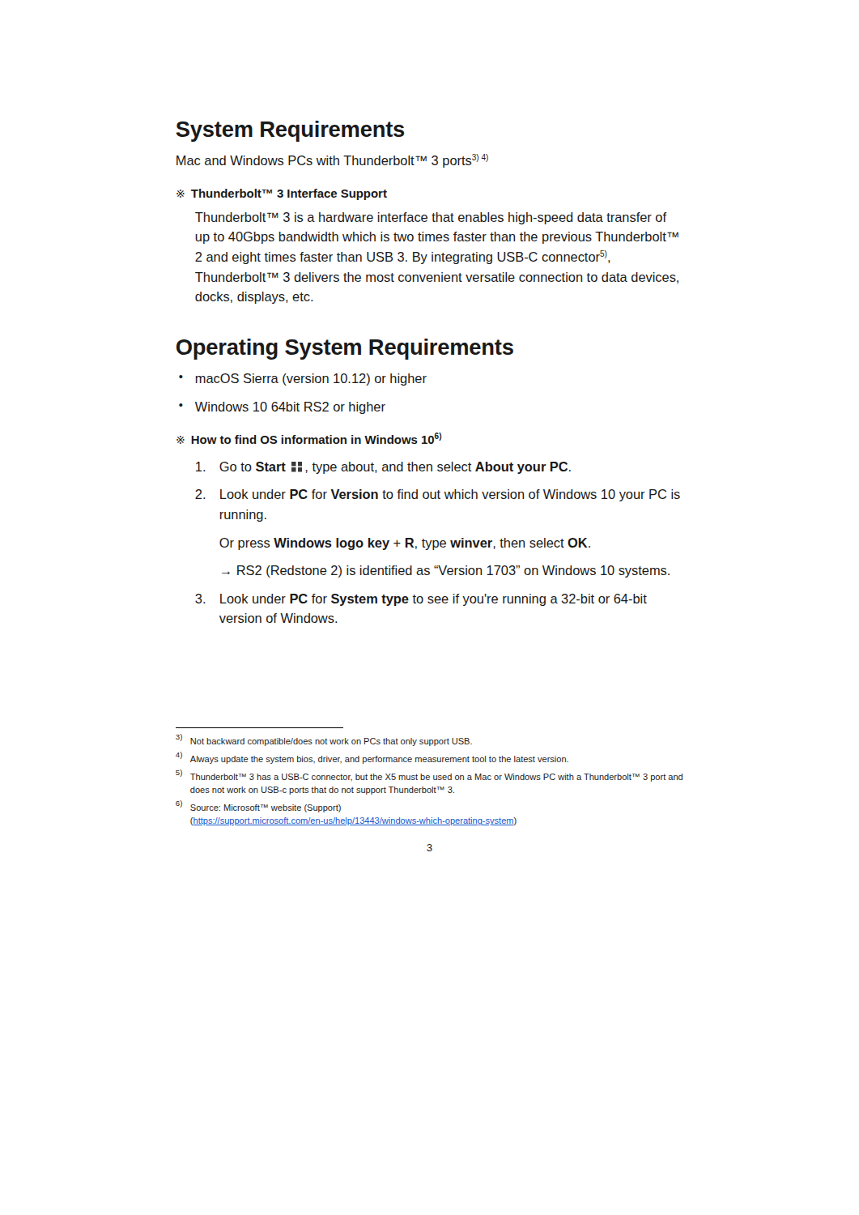System Requirements
Mac and Windows PCs with Thunderbolt™ 3 ports3) 4)
※
Thunderbolt™ 3 Interface Support
Thunderbolt™ 3 is a hardware interface that enables high-speed data transfer of up to 40Gbps bandwidth which is two times faster than the previous Thunderbolt™ 2 and eight times faster than USB 3. By integrating USB-C connector5), Thunderbolt™ 3 delivers the most convenient versatile connection to data devices, docks, displays, etc.
Operating System Requirements
macOS Sierra (version 10.12) or higher
Windows 10 64bit RS2 or higher
※
How to find OS information in Windows 106)
Go to Start , type about, and then select About your PC.
Look under PC for Version to find out which version of Windows 10 your PC is running.
Or press Windows logo key + R, type winver, then select OK.
→ RS2 (Redstone 2) is identified as “Version 1703” on Windows 10 systems.
Look under PC for System type to see if you're running a 32-bit or 64-bit version of Windows.
3)
Not backward compatible/does not work on PCs that only support USB.
4)
Always update the system bios, driver, and performance measurement tool to the latest version.
5)
Thunderbolt™ 3 has a USB-C connector, but the X5 must be used on a Mac or Windows PC with a Thunderbolt™ 3 port and does not work on USB-c ports that do not support Thunderbolt™ 3.
6)
Source: Microsoft™ website (Support)
(https://support.microsoft.com/en-us/help/13443/windows-which-operating-system)
3